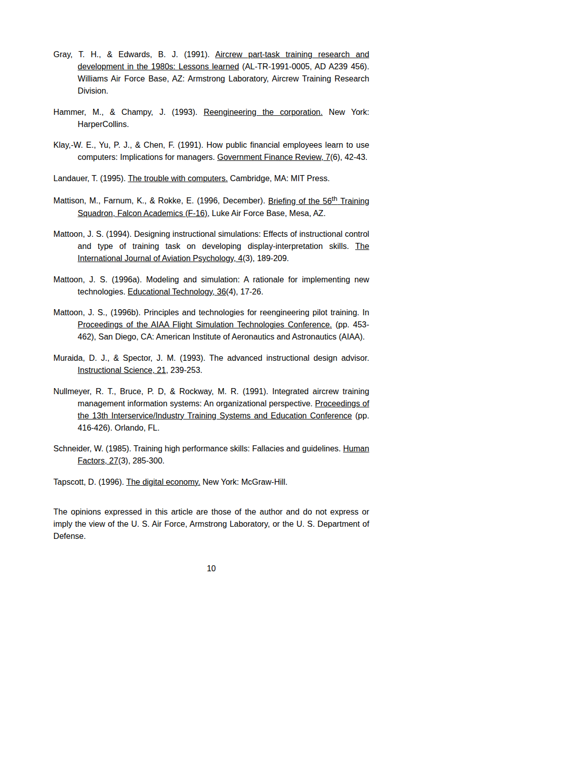Gray, T. H., & Edwards, B. J. (1991). Aircrew part-task training research and development in the 1980s: Lessons learned (AL-TR-1991-0005, AD A239 456). Williams Air Force Base, AZ: Armstrong Laboratory, Aircrew Training Research Division.
Hammer, M., & Champy, J. (1993). Reengineering the corporation. New York: HarperCollins.
Klay,-W. E., Yu, P. J., & Chen, F. (1991). How public financial employees learn to use computers: Implications for managers. Government Finance Review, 7(6), 42-43.
Landauer, T. (1995). The trouble with computers. Cambridge, MA: MIT Press.
Mattison, M., Farnum, K., & Rokke, E. (1996, December). Briefing of the 56th Training Squadron, Falcon Academics (F-16), Luke Air Force Base, Mesa, AZ.
Mattoon, J. S. (1994). Designing instructional simulations: Effects of instructional control and type of training task on developing display-interpretation skills. The International Journal of Aviation Psychology, 4(3), 189-209.
Mattoon, J. S. (1996a). Modeling and simulation: A rationale for implementing new technologies. Educational Technology, 36(4), 17-26.
Mattoon, J. S., (1996b). Principles and technologies for reengineering pilot training. In Proceedings of the AIAA Flight Simulation Technologies Conference. (pp. 453-462), San Diego, CA: American Institute of Aeronautics and Astronautics (AIAA).
Muraida, D. J., & Spector, J. M. (1993). The advanced instructional design advisor. Instructional Science, 21, 239-253.
Nullmeyer, R. T., Bruce, P. D, & Rockway, M. R. (1991). Integrated aircrew training management information systems: An organizational perspective. Proceedings of the 13th Interservice/Industry Training Systems and Education Conference (pp. 416-426). Orlando, FL.
Schneider, W. (1985). Training high performance skills: Fallacies and guidelines. Human Factors, 27(3), 285-300.
Tapscott, D. (1996). The digital economy. New York: McGraw-Hill.
The opinions expressed in this article are those of the author and do not express or imply the view of the U. S. Air Force, Armstrong Laboratory, or the U. S. Department of Defense.
10